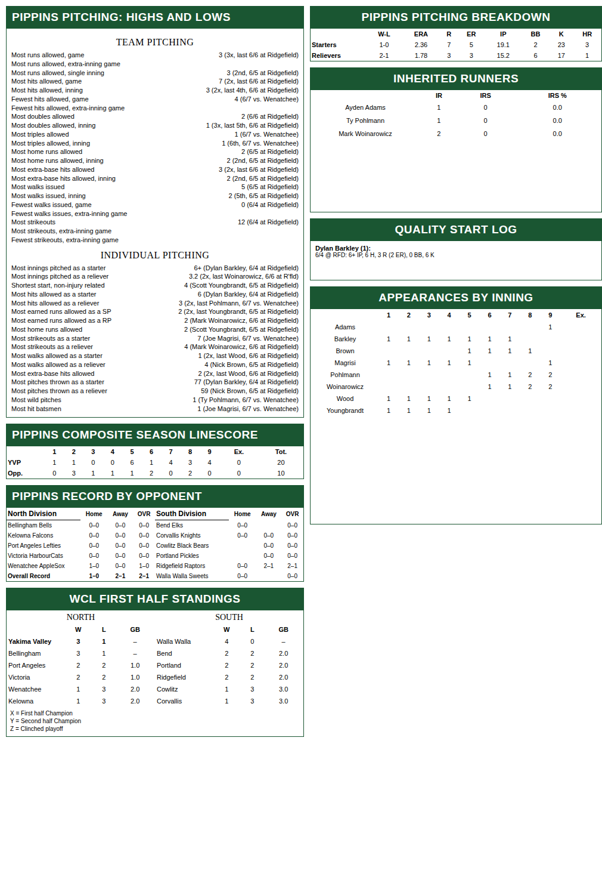PIPPINS PITCHING: HIGHS AND LOWS
TEAM PITCHING
| Most runs allowed, game | 3 (3x, last 6/6 at Ridgefield) |
| Most runs allowed, extra-inning game | |
| Most runs allowed, single inning | 3 (2nd, 6/5 at Ridgefield) |
| Most hits allowed, game | 7 (2x, last 6/6 at Ridgefield) |
| Most hits allowed, inning | 3 (2x, last 4th, 6/6 at Ridgefield) |
| Fewest hits allowed, game | 4 (6/7 vs. Wenatchee) |
| Fewest hits allowed, extra-inning game | |
| Most doubles allowed | 2 (6/6 at Ridgefield) |
| Most doubles allowed, inning | 1 (3x, last 5th, 6/6 at Ridgefield) |
| Most triples allowed | 1 (6/7 vs. Wenatchee) |
| Most triples allowed, inning | 1 (6th, 6/7 vs. Wenatchee) |
| Most home runs allowed | 2 (6/5 at Ridgefield) |
| Most home runs allowed, inning | 2 (2nd, 6/5 at Ridgefield) |
| Most extra-base hits allowed | 3 (2x, last 6/6 at Ridgefield) |
| Most extra-base hits allowed, inning | 2 (2nd, 6/5 at Ridgefield) |
| Most walks issued | 5 (6/5 at Ridgefield) |
| Most walks issued, inning | 2 (5th, 6/5 at Ridgefield) |
| Fewest walks issued, game | 0 (6/4 at Ridgefield) |
| Fewest walks issues, extra-inning game | |
| Most strikeouts | 12 (6/4 at Ridgefield) |
| Most strikeouts, extra-inning game | |
| Fewest strikeouts, extra-inning game | |
INDIVIDUAL PITCHING
| Most innings pitched as a starter | 6+ (Dylan Barkley, 6/4 at Ridgefield) |
| Most innings pitched as a reliever | 3.2 (2x, last Woinarowicz, 6/6 at R'fld) |
| Shortest start, non-injury related | 4 (Scott Youngbrandt, 6/5 at Ridgefield) |
| Most hits allowed as a starter | 6 (Dylan Barkley, 6/4 at Ridgefield) |
| Most hits allowed as a reliever | 3 (2x, last Pohlmann, 6/7 vs. Wenatchee) |
| Most earned runs allowed as a SP | 2 (2x, last Youngbrandt, 6/5 at Ridgefield) |
| Most earned runs allowed as a RP | 2 (Mark Woinarowicz, 6/6 at Ridgefield) |
| Most home runs allowed | 2 (Scott Youngbrandt, 6/5 at Ridgefield) |
| Most strikeouts as a starter | 7 (Joe Magrisi, 6/7 vs. Wenatchee) |
| Most strikeouts as a reliever | 4 (Mark Woinarowicz, 6/6 at Ridgefield) |
| Most walks allowed as a starter | 1 (2x, last Wood, 6/6 at Ridgefield) |
| Most walks allowed as a reliever | 4 (Nick Brown, 6/5 at Ridgefield) |
| Most extra-base hits allowed | 2 (2x, last Wood, 6/6 at Ridgefield) |
| Most pitches thrown as a starter | 77 (Dylan Barkley, 6/4 at Ridgefield) |
| Most pitches thrown as a reliever | 59 (Nick Brown, 6/5 at Ridgefield) |
| Most wild pitches | 1 (Ty Pohlmann, 6/7 vs. Wenatchee) |
| Most hit batsmen | 1 (Joe Magrisi, 6/7 vs. Wenatchee) |
PIPPINS COMPOSITE SEASON LINESCORE
| | 1 | 2 | 3 | 4 | 5 | 6 | 7 | 8 | 9 | Ex. | Tot. |
| --- | --- | --- | --- | --- | --- | --- | --- | --- | --- | --- | --- |
| YVP | 1 | 1 | 0 | 0 | 6 | 1 | 4 | 3 | 4 | 0 | 20 |
| Opp. | 0 | 3 | 1 | 1 | 1 | 2 | 0 | 2 | 0 | 0 | 10 |
PIPPINS RECORD BY OPPONENT
| North Division | Home | Away | OVR | South Division | Home | Away | OVR |
| --- | --- | --- | --- | --- | --- | --- | --- |
| Bellingham Bells | 0–0 | 0–0 | 0–0 | Bend Elks | 0–0 | | 0–0 |
| Kelowna Falcons | 0–0 | 0–0 | 0–0 | Corvallis Knights | 0–0 | 0–0 | 0–0 |
| Port Angeles Lefties | 0–0 | 0–0 | 0–0 | Cowlitz Black Bears | | 0–0 | 0–0 |
| Victoria HarbourCats | 0–0 | 0–0 | 0–0 | Portland Pickles | | 0–0 | 0–0 |
| Wenatchee AppleSox | 1–0 | 0–0 | 1–0 | Ridgefield Raptors | 0–0 | 2–1 | 2–1 |
| Overall Record | 1–0 | 2–1 | 2–1 | Walla Walla Sweets | 0–0 | | 0–0 |
WCL FIRST HALF STANDINGS
| NORTH | SOUTH |
| | W | L | GB | | W | L | GB |
| Yakima Valley | 3 | 1 | – | Walla Walla | 4 | 0 | – |
| Bellingham | 3 | 1 | – | Bend | 2 | 2 | 2.0 |
| Port Angeles | 2 | 2 | 1.0 | Portland | 2 | 2 | 2.0 |
| Victoria | 2 | 2 | 1.0 | Ridgefield | 2 | 2 | 2.0 |
| Wenatchee | 1 | 3 | 2.0 | Cowlitz | 1 | 3 | 3.0 |
| Kelowna | 1 | 3 | 2.0 | Corvallis | 1 | 3 | 3.0 |
X = First half Champion
Y = Second half Champion
Z = Clinched playoff
PIPPINS PITCHING BREAKDOWN
| | W-L | ERA | R | ER | IP | BB | K | HR |
| --- | --- | --- | --- | --- | --- | --- | --- | --- |
| Starters | 1-0 | 2.36 | 7 | 5 | 19.1 | 2 | 23 | 3 |
| Relievers | 2-1 | 1.78 | 3 | 3 | 15.2 | 6 | 17 | 1 |
INHERITED RUNNERS
| | IR | IRS | IRS % |
| --- | --- | --- | --- |
| Ayden Adams | 1 | 0 | 0.0 |
| Ty Pohlmann | 1 | 0 | 0.0 |
| Mark Woinarowicz | 2 | 0 | 0.0 |
QUALITY START LOG
Dylan Barkley (1):
6/4 @ RFD: 6+ IP, 6 H, 3 R (2 ER), 0 BB, 6 K
APPEARANCES BY INNING
| | 1 | 2 | 3 | 4 | 5 | 6 | 7 | 8 | 9 | Ex. |
| --- | --- | --- | --- | --- | --- | --- | --- | --- | --- | --- |
| Adams | | | | | | | | | 1 | |
| Barkley | 1 | 1 | 1 | 1 | 1 | 1 | 1 | | | |
| Brown | | | | | 1 | 1 | 1 | 1 | | |
| Magrisi | 1 | 1 | 1 | 1 | 1 | | | | 1 | |
| Pohlmann | | | | | | 1 | 1 | 2 | 2 | |
| Woinarowicz | | | | | | 1 | 1 | 2 | 2 | |
| Wood | 1 | 1 | 1 | 1 | 1 | | | | | |
| Youngbrandt | 1 | 1 | 1 | 1 | | | | | | |